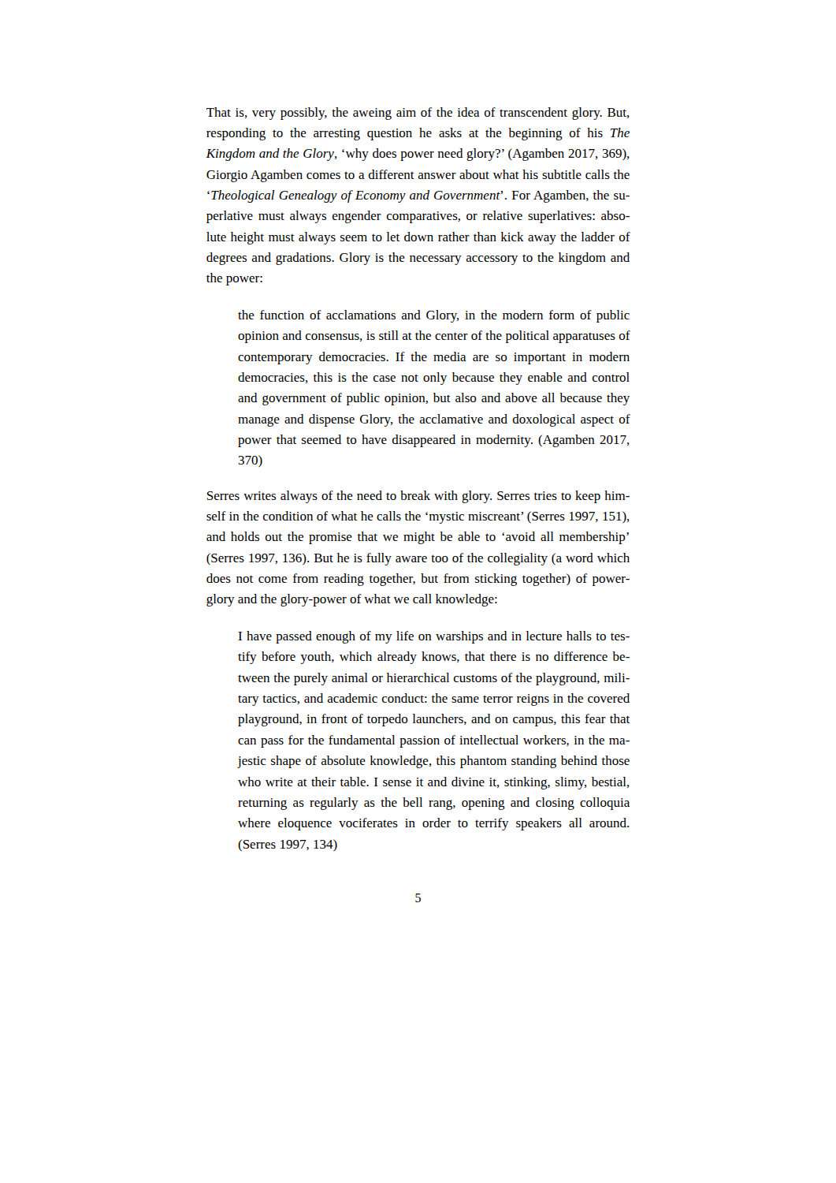That is, very possibly, the aweing aim of the idea of transcendent glory. But, responding to the arresting question he asks at the beginning of his The Kingdom and the Glory, ‘why does power need glory?’ (Agamben 2017, 369), Giorgio Agamben comes to a different answer about what his subtitle calls the ‘Theological Genealogy of Economy and Government’. For Agamben, the superlative must always engender comparatives, or relative superlatives: absolute height must always seem to let down rather than kick away the ladder of degrees and gradations. Glory is the necessary accessory to the kingdom and the power:
the function of acclamations and Glory, in the modern form of public opinion and consensus, is still at the center of the political apparatuses of contemporary democracies. If the media are so important in modern democracies, this is the case not only because they enable and control and government of public opinion, but also and above all because they manage and dispense Glory, the acclamative and doxological aspect of power that seemed to have disappeared in modernity. (Agamben 2017, 370)
Serres writes always of the need to break with glory. Serres tries to keep himself in the condition of what he calls the ‘mystic miscreant’ (Serres 1997, 151), and holds out the promise that we might be able to ‘avoid all membership’ (Serres 1997, 136). But he is fully aware too of the collegiality (a word which does not come from reading together, but from sticking together) of power-glory and the glory-power of what we call knowledge:
I have passed enough of my life on warships and in lecture halls to testify before youth, which already knows, that there is no difference between the purely animal or hierarchical customs of the playground, military tactics, and academic conduct: the same terror reigns in the covered playground, in front of torpedo launchers, and on campus, this fear that can pass for the fundamental passion of intellectual workers, in the majestic shape of absolute knowledge, this phantom standing behind those who write at their table. I sense it and divine it, stinking, slimy, bestial, returning as regularly as the bell rang, opening and closing colloquia where eloquence vociferates in order to terrify speakers all around. (Serres 1997, 134)
5